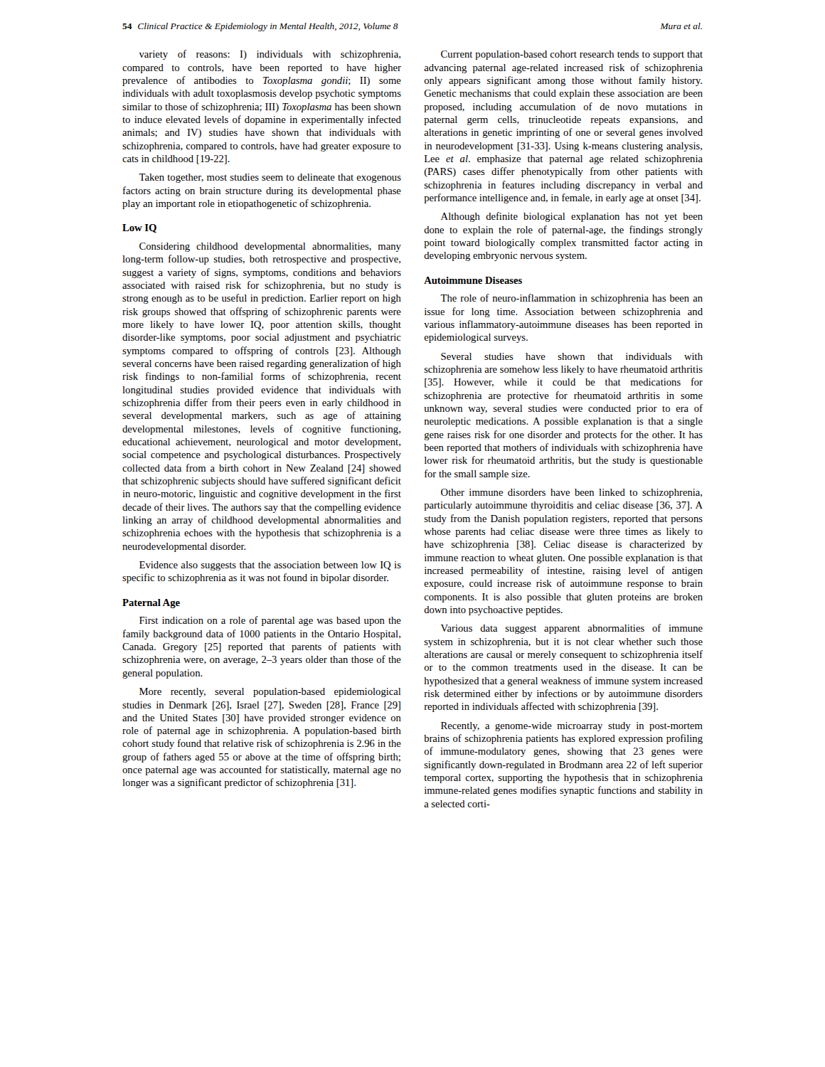54 Clinical Practice & Epidemiology in Mental Health, 2012, Volume 8
Mura et al.
variety of reasons: I) individuals with schizophrenia, compared to controls, have been reported to have higher prevalence of antibodies to Toxoplasma gondii; II) some individuals with adult toxoplasmosis develop psychotic symptoms similar to those of schizophrenia; III) Toxoplasma has been shown to induce elevated levels of dopamine in experimentally infected animals; and IV) studies have shown that individuals with schizophrenia, compared to controls, have had greater exposure to cats in childhood [19-22].
Taken together, most studies seem to delineate that exogenous factors acting on brain structure during its developmental phase play an important role in etiopathogenetic of schizophrenia.
Low IQ
Considering childhood developmental abnormalities, many long-term follow-up studies, both retrospective and prospective, suggest a variety of signs, symptoms, conditions and behaviors associated with raised risk for schizophrenia, but no study is strong enough as to be useful in prediction. Earlier report on high risk groups showed that offspring of schizophrenic parents were more likely to have lower IQ, poor attention skills, thought disorder-like symptoms, poor social adjustment and psychiatric symptoms compared to offspring of controls [23]. Although several concerns have been raised regarding generalization of high risk findings to non-familial forms of schizophrenia, recent longitudinal studies provided evidence that individuals with schizophrenia differ from their peers even in early childhood in several developmental markers, such as age of attaining developmental milestones, levels of cognitive functioning, educational achievement, neurological and motor development, social competence and psychological disturbances. Prospectively collected data from a birth cohort in New Zealand [24] showed that schizophrenic subjects should have suffered significant deficit in neuro-motoric, linguistic and cognitive development in the first decade of their lives. The authors say that the compelling evidence linking an array of childhood developmental abnormalities and schizophrenia echoes with the hypothesis that schizophrenia is a neurodevelopmental disorder.
Evidence also suggests that the association between low IQ is specific to schizophrenia as it was not found in bipolar disorder.
Paternal Age
First indication on a role of parental age was based upon the family background data of 1000 patients in the Ontario Hospital, Canada. Gregory [25] reported that parents of patients with schizophrenia were, on average, 2–3 years older than those of the general population.
More recently, several population-based epidemiological studies in Denmark [26], Israel [27], Sweden [28], France [29] and the United States [30] have provided stronger evidence on role of paternal age in schizophrenia. A population-based birth cohort study found that relative risk of schizophrenia is 2.96 in the group of fathers aged 55 or above at the time of offspring birth; once paternal age was accounted for statistically, maternal age no longer was a significant predictor of schizophrenia [31].
Current population-based cohort research tends to support that advancing paternal age-related increased risk of schizophrenia only appears significant among those without family history. Genetic mechanisms that could explain these association are been proposed, including accumulation of de novo mutations in paternal germ cells, trinucleotide repeats expansions, and alterations in genetic imprinting of one or several genes involved in neurodevelopment [31-33]. Using k-means clustering analysis, Lee et al. emphasize that paternal age related schizophrenia (PARS) cases differ phenotypically from other patients with schizophrenia in features including discrepancy in verbal and performance intelligence and, in female, in early age at onset [34].
Although definite biological explanation has not yet been done to explain the role of paternal-age, the findings strongly point toward biologically complex transmitted factor acting in developing embryonic nervous system.
Autoimmune Diseases
The role of neuro-inflammation in schizophrenia has been an issue for long time. Association between schizophrenia and various inflammatory-autoimmune diseases has been reported in epidemiological surveys.
Several studies have shown that individuals with schizophrenia are somehow less likely to have rheumatoid arthritis [35]. However, while it could be that medications for schizophrenia are protective for rheumatoid arthritis in some unknown way, several studies were conducted prior to era of neuroleptic medications. A possible explanation is that a single gene raises risk for one disorder and protects for the other. It has been reported that mothers of individuals with schizophrenia have lower risk for rheumatoid arthritis, but the study is questionable for the small sample size.
Other immune disorders have been linked to schizophrenia, particularly autoimmune thyroiditis and celiac disease [36, 37]. A study from the Danish population registers, reported that persons whose parents had celiac disease were three times as likely to have schizophrenia [38]. Celiac disease is characterized by immune reaction to wheat gluten. One possible explanation is that increased permeability of intestine, raising level of antigen exposure, could increase risk of autoimmune response to brain components. It is also possible that gluten proteins are broken down into psychoactive peptides.
Various data suggest apparent abnormalities of immune system in schizophrenia, but it is not clear whether such those alterations are causal or merely consequent to schizophrenia itself or to the common treatments used in the disease. It can be hypothesized that a general weakness of immune system increased risk determined either by infections or by autoimmune disorders reported in individuals affected with schizophrenia [39].
Recently, a genome-wide microarray study in post-mortem brains of schizophrenia patients has explored expression profiling of immune-modulatory genes, showing that 23 genes were significantly down-regulated in Brodmann area 22 of left superior temporal cortex, supporting the hypothesis that in schizophrenia immune-related genes modifies synaptic functions and stability in a selected corti-